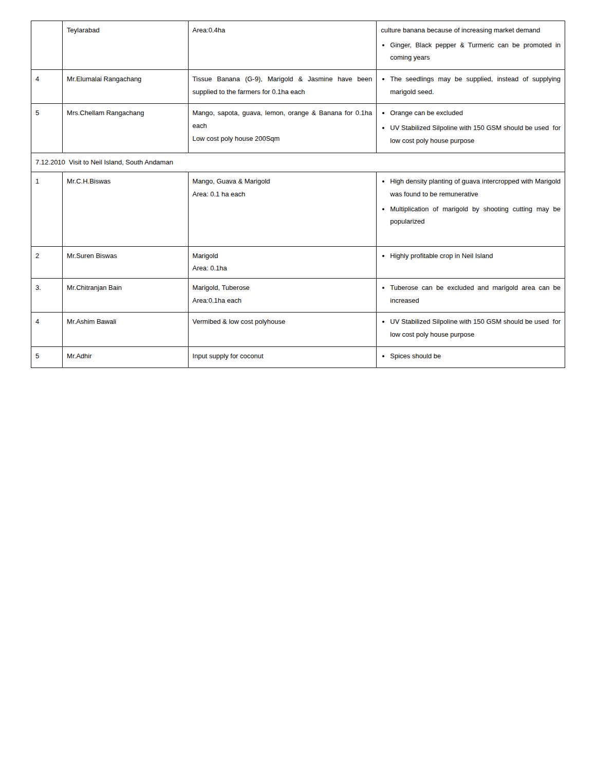| | Teylarabad | Area:0.4ha | culture banana because of increasing market demand Ginger, Black pepper & Turmeric can be promoted in coming years |
| 4 | Mr.Elumalai Rangachang | Tissue Banana (G-9), Marigold & Jasmine have been supplied to the farmers for 0.1ha each | The seedlings may be supplied, instead of supplying marigold seed. |
| 5 | Mrs.Chellam Rangachang | Mango, sapota, guava, lemon, orange & Banana for 0.1ha each Low cost poly house 200Sqm | Orange can be excluded UV Stabilized Silpoline with 150 GSM should be used for low cost poly house purpose |
| 7.12.2010 Visit to Neil Island, South Andaman |
| 1 | Mr.C.H.Biswas | Mango, Guava & Marigold Area: 0.1 ha each | High density planting of guava intercropped with Marigold was found to be remunerative Multiplication of marigold by shooting cutting may be popularized |
| 2 | Mr.Suren Biswas | Marigold Area: 0.1ha | Highly profitable crop in Neil Island |
| 3. | Mr.Chitranjan Bain | Marigold, Tuberose Area:0.1ha each | Tuberose can be excluded and marigold area can be increased |
| 4 | Mr.Ashim Bawali | Vermibed & low cost polyhouse | UV Stabilized Silpoline with 150 GSM should be used for low cost poly house purpose |
| 5 | Mr.Adhir | Input supply for coconut | Spices should be |